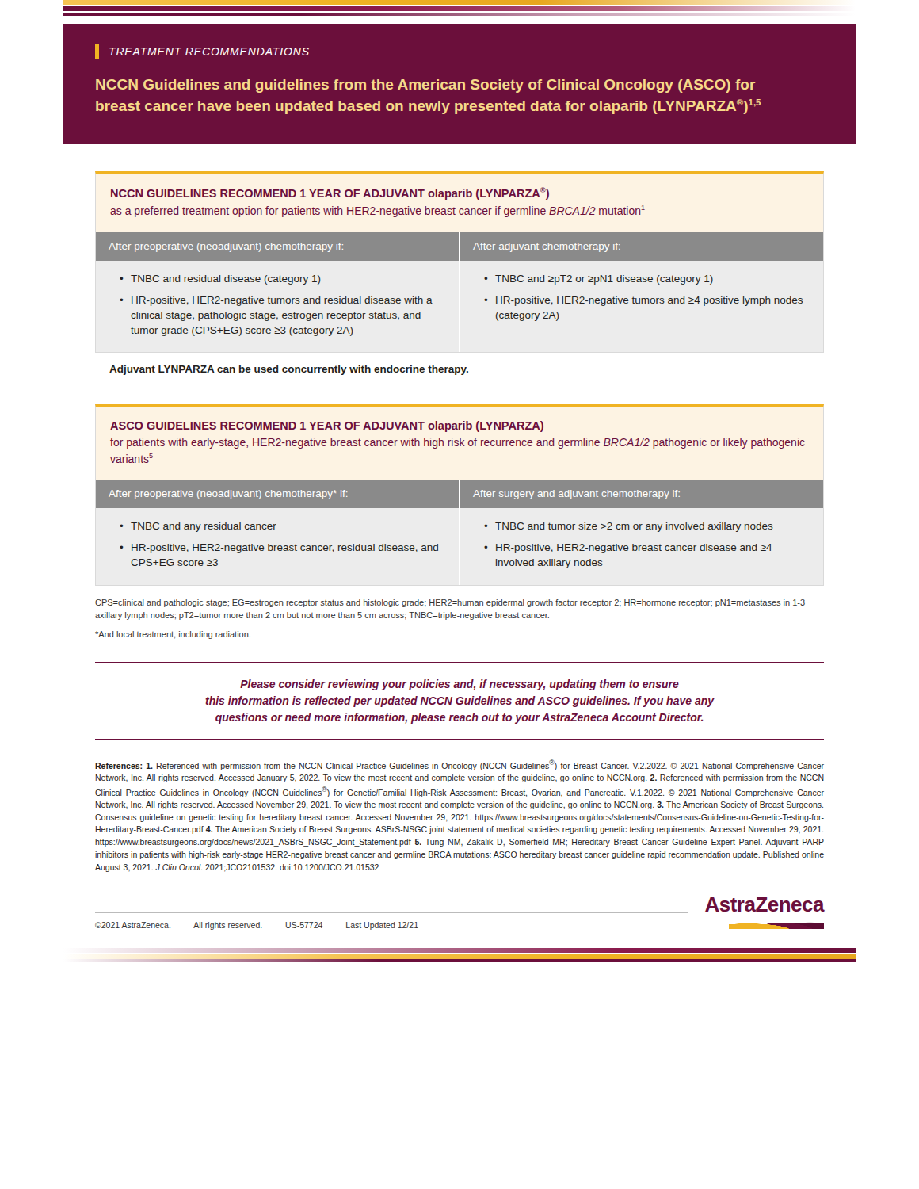Treatment Recommendations
NCCN Guidelines and guidelines from the American Society of Clinical Oncology (ASCO) for breast cancer have been updated based on newly presented data for olaparib (LYNPARZA®)1,5
NCCN GUIDELINES RECOMMEND 1 YEAR OF ADJUVANT olaparib (LYNPARZA®)
as a preferred treatment option for patients with HER2-negative breast cancer if germline BRCA1/2 mutation1
| After preoperative (neoadjuvant) chemotherapy if: | After adjuvant chemotherapy if: |
| --- | --- |
| TNBC and residual disease (category 1) HR-positive, HER2-negative tumors and residual disease with a clinical stage, pathologic stage, estrogen receptor status, and tumor grade (CPS+EG) score ≥3 (category 2A) | TNBC and ≥pT2 or ≥pN1 disease (category 1) HR-positive, HER2-negative tumors and ≥4 positive lymph nodes (category 2A) |
Adjuvant LYNPARZA can be used concurrently with endocrine therapy.
ASCO GUIDELINES RECOMMEND 1 YEAR OF ADJUVANT olaparib (LYNPARZA)
for patients with early-stage, HER2-negative breast cancer with high risk of recurrence and germline BRCA1/2 pathogenic or likely pathogenic variants5
| After preoperative (neoadjuvant) chemotherapy* if: | After surgery and adjuvant chemotherapy if: |
| --- | --- |
| TNBC and any residual cancer HR-positive, HER2-negative breast cancer, residual disease, and CPS+EG score ≥3 | TNBC and tumor size >2 cm or any involved axillary nodes HR-positive, HER2-negative breast cancer disease and ≥4 involved axillary nodes |
CPS=clinical and pathologic stage; EG=estrogen receptor status and histologic grade; HER2=human epidermal growth factor receptor 2; HR=hormone receptor; pN1=metastases in 1-3 axillary lymph nodes; pT2=tumor more than 2 cm but not more than 5 cm across; TNBC=triple-negative breast cancer.
*And local treatment, including radiation.
Please consider reviewing your policies and, if necessary, updating them to ensure
this information is reflected per updated NCCN Guidelines and ASCO guidelines. If you have any
questions or need more information, please reach out to your AstraZeneca Account Director.
References: 1. Referenced with permission from the NCCN Clinical Practice Guidelines in Oncology (NCCN Guidelines®) for Breast Cancer. V.2.2022. © 2021 National Comprehensive Cancer Network, Inc. All rights reserved. Accessed January 5, 2022. To view the most recent and complete version of the guideline, go online to NCCN.org. 2. Referenced with permission from the NCCN Clinical Practice Guidelines in Oncology (NCCN Guidelines®) for Genetic/Familial High-Risk Assessment: Breast, Ovarian, and Pancreatic. V.1.2022. © 2021 National Comprehensive Cancer Network, Inc. All rights reserved. Accessed November 29, 2021. To view the most recent and complete version of the guideline, go online to NCCN.org. 3. The American Society of Breast Surgeons. Consensus guideline on genetic testing for hereditary breast cancer. Accessed November 29, 2021. https://www.breastsurgeons.org/docs/statements/Consensus-Guideline-on-Genetic-Testing-for-Hereditary-Breast-Cancer.pdf 4. The American Society of Breast Surgeons. ASBrS-NSGC joint statement of medical societies regarding genetic testing requirements. Accessed November 29, 2021. https://www.breastsurgeons.org/docs/news/2021_ASBrS_NSGC_Joint_Statement.pdf 5. Tung NM, Zakalik D, Somerfield MR; Hereditary Breast Cancer Guideline Expert Panel. Adjuvant PARP inhibitors in patients with high-risk early-stage HER2-negative breast cancer and germline BRCA mutations: ASCO hereditary breast cancer guideline rapid recommendation update. Published online August 3, 2021. J Clin Oncol. 2021;JCO2101532. doi:10.1200/JCO.21.01532
©2021 AstraZeneca. All rights reserved. US-57724 Last Updated 12/21
AstraZeneca